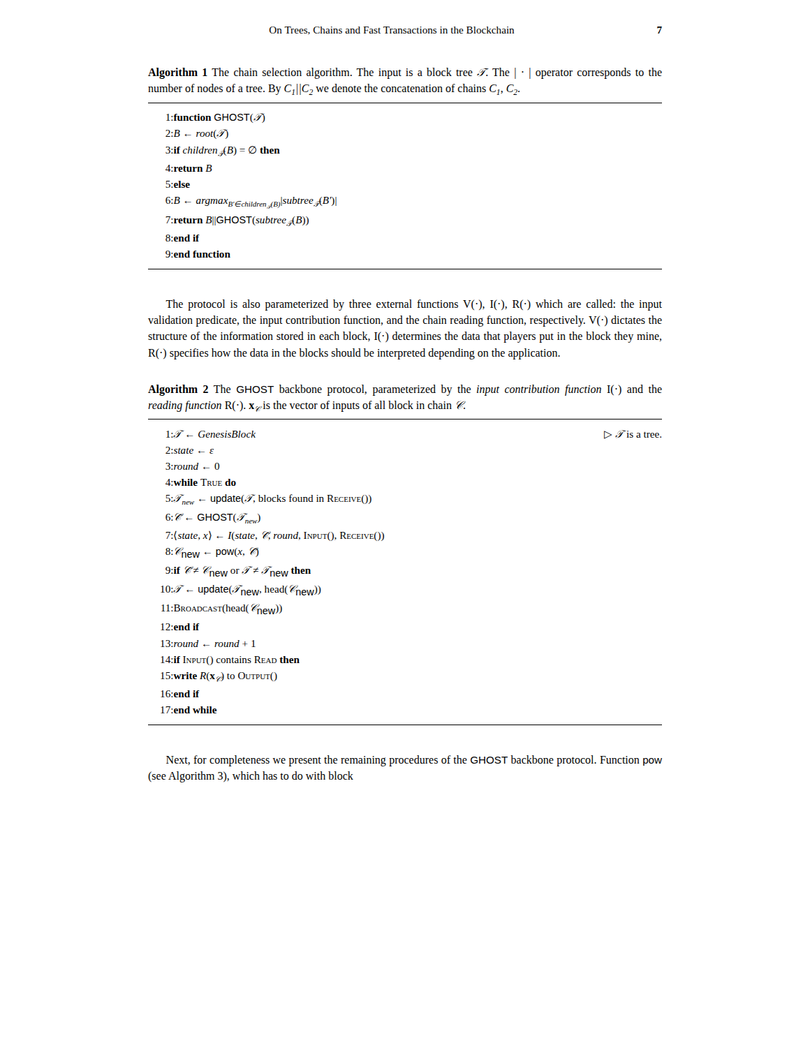On Trees, Chains and Fast Transactions in the Blockchain 7
Algorithm 1 The chain selection algorithm. The input is a block tree 𝒯. The | · | operator corresponds to the number of nodes of a tree. By C1||C2 we denote the concatenation of chains C1, C2.
| 1: | function GHOST ( 𝒯 ) |
| 2: | B ← root ( 𝒯 ) |
| 3: | if children 𝒯 ( B ) = ∅ then |
| 4: | return B |
| 5: | else |
| 6: | B ← argmax B′∈children 𝒯 (B) / subtree 𝒯 ( B′ )/ |
| 7: | return B // GHOST ( subtree 𝒯 ( B )) |
| 8: | end if |
| 9: | end function |
The protocol is also parameterized by three external functions V(·), I(·), R(·) which are called: the input validation predicate, the input contribution function, and the chain reading function, respectively. V(·) dictates the structure of the information stored in each block, I(·) determines the data that players put in the block they mine, R(·) specifies how the data in the blocks should be interpreted depending on the application.
Algorithm 2 The GHOST backbone protocol, parameterized by the input contribution function I(·) and the reading function R(·). x𝒞 is the vector of inputs of all block in chain 𝒞.
| 1: | 𝒯 ← GenesisBlock | ▷ 𝒯 is a tree. |
| 2: | state ← ε | |
| 3: | round ← 0 | |
| 4: | while True do | |
| 5: | 𝒯 new ← update ( 𝒯 , blocks found in Receive ()) | |
| 6: | 𝒞̃ ← GHOST ( 𝒯 new ) | |
| 7: | ⟨ state , x ⟩ ← I ( state , 𝒞̃ , round , Input (), Receive ()) | |
| 8: | 𝒞 new ← pow ( x , 𝒞̃ ) | |
| 9: | if 𝒞̃ ≠ 𝒞 new or 𝒯 ≠ 𝒯 new then | |
| 10: | 𝒯 ← update ( 𝒯 new , head( 𝒞 new )) | |
| 11: | Broadcast (head( 𝒞 new )) | |
| 12: | end if | |
| 13: | round ← round + 1 | |
| 14: | if Input () contains Read then | |
| 15: | write R ( x 𝒞 ) to Output () | |
| 16: | end if | |
| 17: | end while | |
Next, for completeness we present the remaining procedures of the GHOST backbone protocol. Function pow (see Algorithm 3), which has to do with block